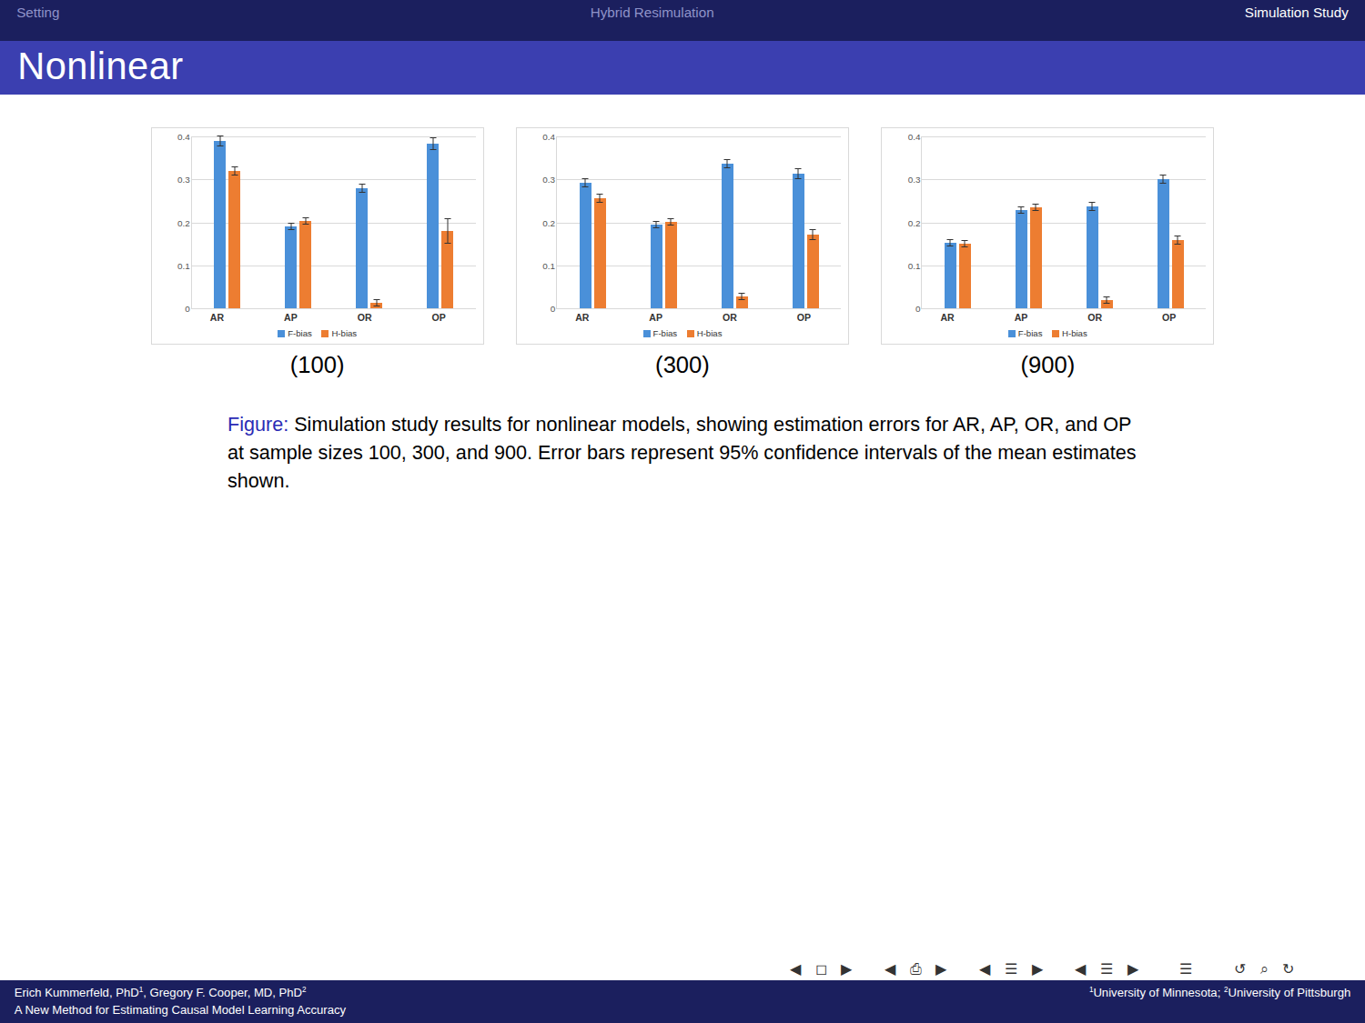Setting Hybrid Resimulation Simulation Study
Nonlinear
0.4
0.3
0.2
0.1
0
AR AP OR OP
F-bias H-bias
0.4
0.3
0.2
0.1
0
AR AP OR OP
F-bias H-bias
0.4
0.3
0.2
0.1
0
AR AP OR OP
F-bias H-bias
(100)
(300)
(900)
Figure: Simulation study results for nonlinear models, showing estimation errors for AR, AP, OR, and OP at sample sizes 100, 300, and 900. Error bars represent 95% confidence intervals of the mean estimates shown.
◀ ◻ ▶ ◀ ⎙ ▶ ◀ ☰ ▶ ◀ ☰ ▶ ☰ ↺ ⌕ ↻
Erich Kummerfeld, PhD1, Gregory F. Cooper, MD, PhD2 1University of Minnesota; 2University of Pittsburgh
A New Method for Estimating Causal Model Learning Accuracy